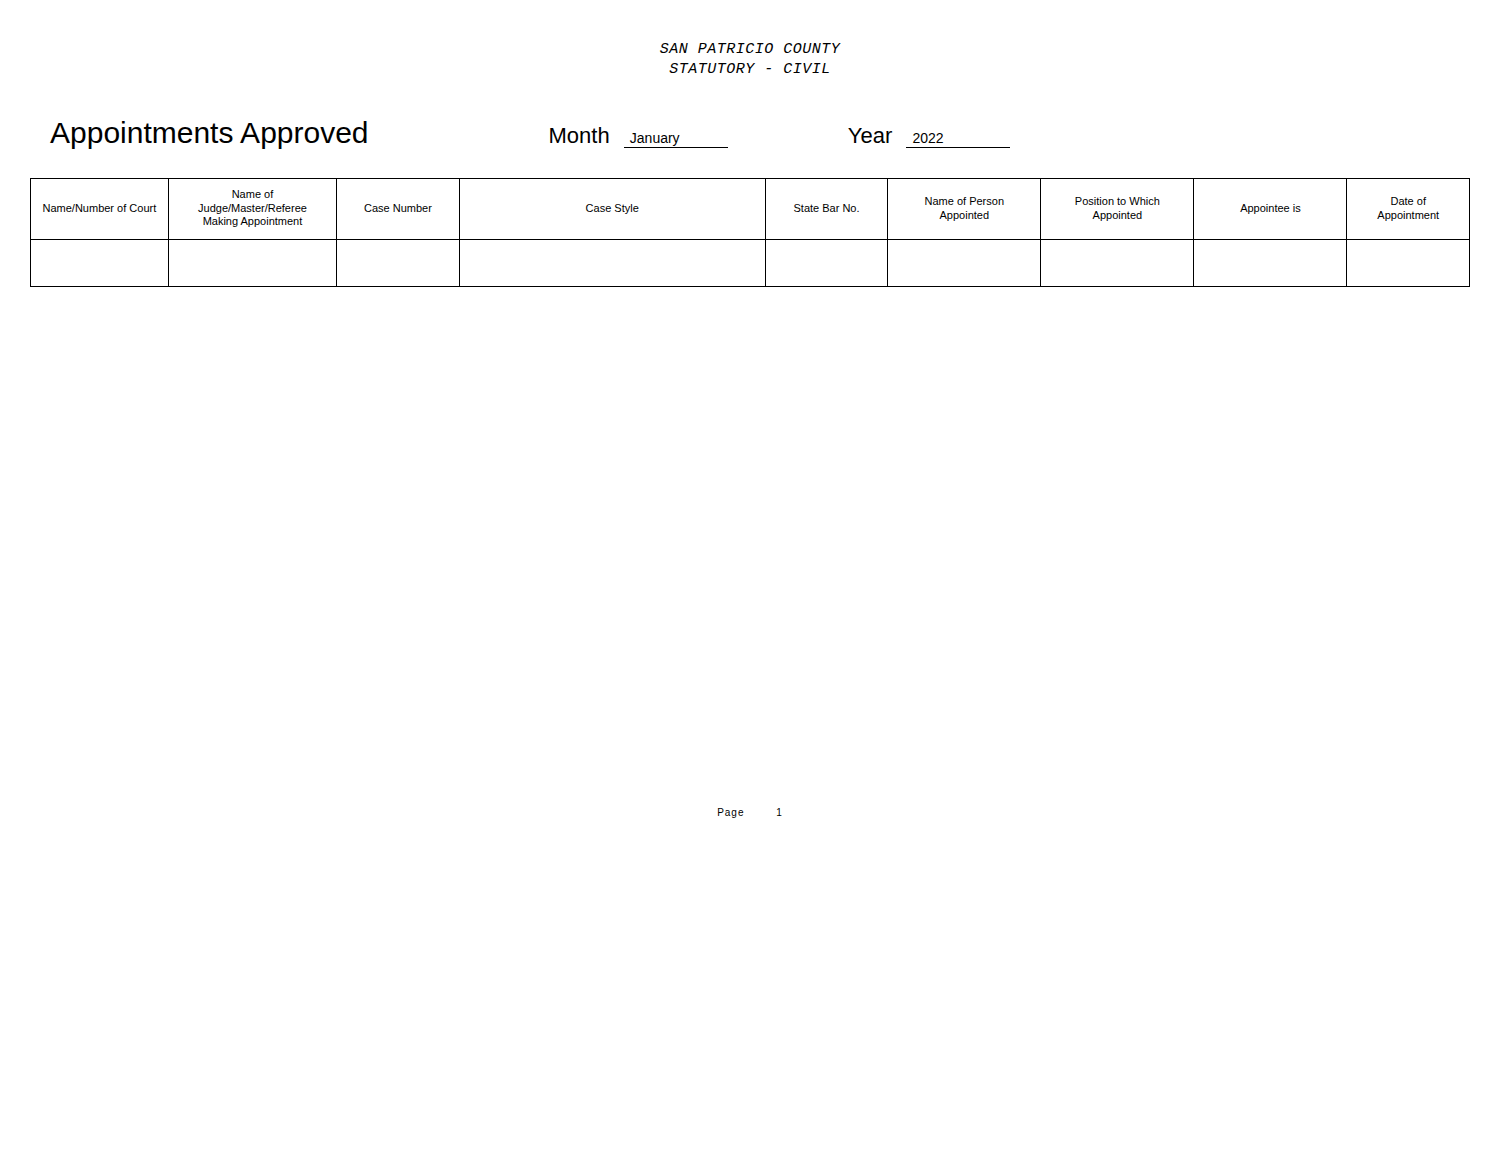SAN PATRICIO COUNTY
STATUTORY - CIVIL
Appointments Approved
Month January
Year 2022
| Name/Number of Court | Name of Judge/Master/Referee Making Appointment | Case Number | Case Style | State Bar No. | Name of Person Appointed | Position to Which Appointed | Appointee is | Date of Appointment |
| --- | --- | --- | --- | --- | --- | --- | --- | --- |
Page 1